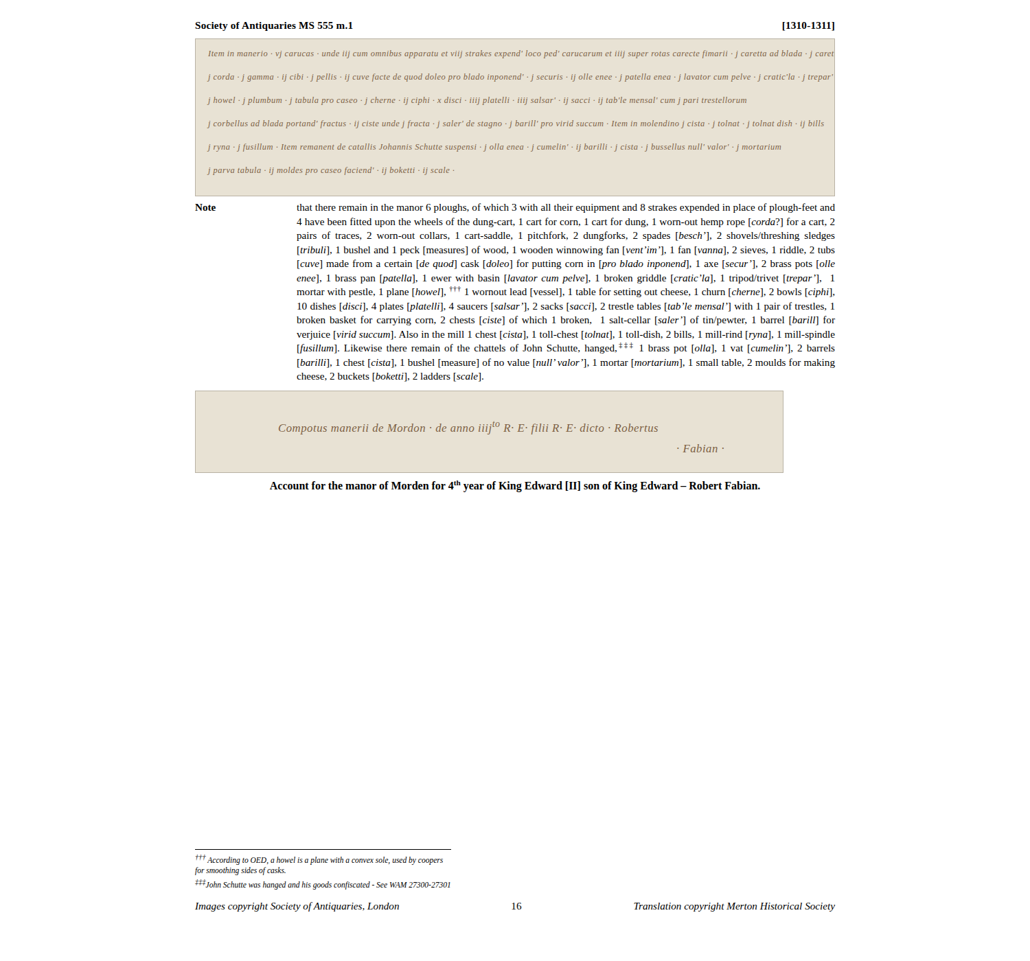Society of Antiquaries MS 555 m.1
[1310-1311]
Item in manerio · vj carucas · unde iij cum omnibus apparatu et viij strakes expend' loco ped' carucarum et iiij super rotas carecte fimarii · j caretta ad blada · j caretta ad fimos
j corda · j gamma · ij cibi · j pellis · ij cuve facte de quod doleo pro blado inponend' · j securis · ij olle enee · j patella enea · j lavator cum pelve · j cratic'la · j trepar' · j mortarium cum pistello
j howel · j plumbum · j tabula pro caseo · j cherne · ij ciphi · x disci · iiij platelli · iiij salsar' · ij sacci · ij tab'le mensal' cum j pari trestellorum
j corbellus ad blada portand' fractus · ij ciste unde j fracta · j saler' de stagno · j barill' pro virid succum · Item in molendino j cista · j tolnat · j tolnat dish · ij bills
j ryna · j fusillum · Item remanent de catallis Johannis Schutte suspensi · j olla enea · j cumelin' · ij barilli · j cista · j bussellus null' valor' · j mortarium
j parva tabula · ij moldes pro caseo faciend' · ij boketti · ij scale ·
Note
that there remain in the manor 6 ploughs, of which 3 with all their equipment and 8 strakes expended in place of plough-feet and 4 have been fitted upon the wheels of the dung-cart, 1 cart for corn, 1 cart for dung, 1 worn-out hemp rope [corda?] for a cart, 2 pairs of traces, 2 worn-out collars, 1 cart-saddle, 1 pitchfork, 2 dungforks, 2 spades [besch’], 2 shovels/threshing sledges [tribuli], 1 bushel and 1 peck [measures] of wood, 1 wooden winnowing fan [vent’im’], 1 fan [vanna], 2 sieves, 1 riddle, 2 tubs [cuve] made from a certain [de quod] cask [doleo] for putting corn in [pro blado inponend], 1 axe [secur’], 2 brass pots [olle enee], 1 brass pan [patella], 1 ewer with basin [lavator cum pelve], 1 broken griddle [cratic’la], 1 tripod/trivet [trepar’], 1 mortar with pestle, 1 plane [howel], ††† 1 wornout lead [vessel], 1 table for setting out cheese, 1 churn [cherne], 2 bowls [ciphi], 10 dishes [disci], 4 plates [platelli], 4 saucers [salsar’], 2 sacks [sacci], 2 trestle tables [tab’le mensal’] with 1 pair of trestles, 1 broken basket for carrying corn, 2 chests [ciste] of which 1 broken, 1 salt-cellar [saler’] of tin/pewter, 1 barrel [barill] for verjuice [virid succum]. Also in the mill 1 chest [cista], 1 toll-chest [tolnat], 1 toll-dish, 2 bills, 1 mill-rind [ryna], 1 mill-spindle [fusillum]. Likewise there remain of the chattels of John Schutte, hanged,‡‡‡ 1 brass pot [olla], 1 vat [cumelin’], 2 barrels [barilli], 1 chest [cista], 1 bushel [measure] of no value [null’ valor’], 1 mortar [mortarium], 1 small table, 2 moulds for making cheese, 2 buckets [boketti], 2 ladders [scale].
Compotus manerii de Mordon · de anno iiijto R· E· filii R· E· dicto · Robertus
· Fabian ·
Account for the manor of Morden for 4th year of King Edward [II] son of King Edward – Robert Fabian.
††† According to OED, a howel is a plane with a convex sole, used by coopers for smoothing sides of casks.
‡‡‡John Schutte was hanged and his goods confiscated - See WAM 27300-27301
Images copyright Society of Antiquaries, London
16
Translation copyright Merton Historical Society